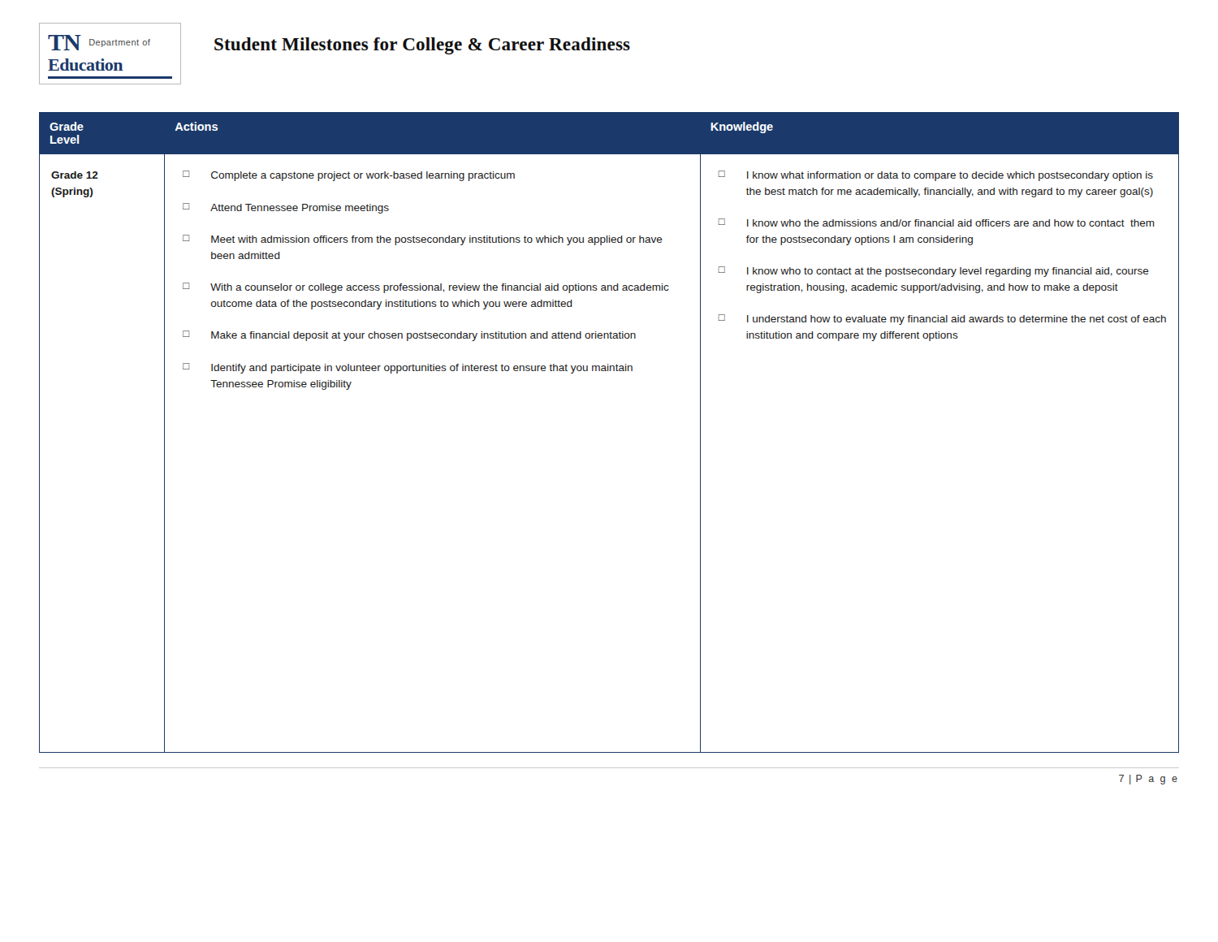TN Department of
Education
Student Milestones for College & Career Readiness
| Grade Level | Actions | Knowledge |
| --- | --- | --- |
| Grade 12 (Spring) | Complete a capstone project or work-based learning practicum Attend Tennessee Promise meetings Meet with admission officers from the postsecondary institutions to which you applied or have been admitted With a counselor or college access professional, review the financial aid options and academic outcome data of the postsecondary institutions to which you were admitted Make a financial deposit at your chosen postsecondary institution and attend orientation Identify and participate in volunteer opportunities of interest to ensure that you maintain Tennessee Promise eligibility | I know what information or data to compare to decide which postsecondary option is the best match for me academically, financially, and with regard to my career goal(s) I know who the admissions and/or financial aid officers are and how to contact them for the postsecondary options I am considering I know who to contact at the postsecondary level regarding my financial aid, course registration, housing, academic support/advising, and how to make a deposit I understand how to evaluate my financial aid awards to determine the net cost of each institution and compare my different options |
7 | P a g e